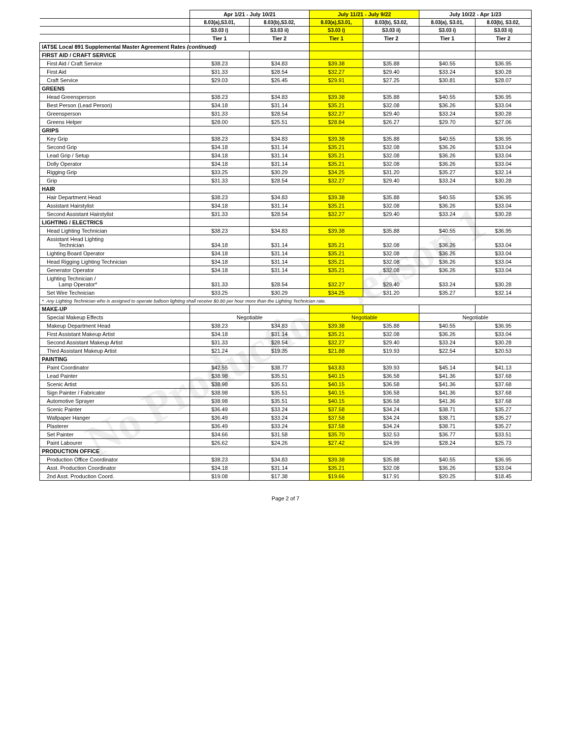No Production Season 1
| | Apr 1/21 - July 10/21 | July 11/21 - July 9/22 | July 10/22 - Apr 1/23 |
| --- | --- | --- | --- |
| | 8.03(a),S3.01, | 8.03(b),S3.02, | 8.03(a),S3.01, | 8.03(b), S3.02, | 8.03(a), S3.01, | 8.03(b), S3.02, |
| | S3.03 i) | S3.03 ii) | S3.03 i) | S3.03 ii) | S3.03 i) | S3.03 ii) |
| | Tier 1 | Tier 2 | Tier 1 | Tier 2 | Tier 1 | Tier 2 |
| IATSE Local 891 Supplemental Master Agreement Rates (continued) | | | | |
| FIRST AID / CRAFT SERVICE | | | | | | |
| First Aid / Craft Service | $38.23 | $34.83 | $39.38 | $35.88 | $40.55 | $36.95 |
| First Aid | $31.33 | $28.54 | $32.27 | $29.40 | $33.24 | $30.28 |
| Craft Service | $29.03 | $26.45 | $29.91 | $27.25 | $30.81 | $28.07 |
| GREENS | | | | | | |
| Head Greensperson | $38.23 | $34.83 | $39.38 | $35.88 | $40.55 | $36.95 |
| Best Person (Lead Person) | $34.18 | $31.14 | $35.21 | $32.08 | $36.26 | $33.04 |
| Greensperson | $31.33 | $28.54 | $32.27 | $29.40 | $33.24 | $30.28 |
| Greens Helper | $28.00 | $25.51 | $28.84 | $26.27 | $29.70 | $27.06 |
| GRIPS | | | | | | |
| Key Grip | $38.23 | $34.83 | $39.38 | $35.88 | $40.55 | $36.95 |
| Second Grip | $34.18 | $31.14 | $35.21 | $32.08 | $36.26 | $33.04 |
| Lead Grip / Setup | $34.18 | $31.14 | $35.21 | $32.08 | $36.26 | $33.04 |
| Dolly Operator | $34.18 | $31.14 | $35.21 | $32.08 | $36.26 | $33.04 |
| Rigging Grip | $33.25 | $30.29 | $34.25 | $31.20 | $35.27 | $32.14 |
| Grip | $31.33 | $28.54 | $32.27 | $29.40 | $33.24 | $30.28 |
| HAIR | | | | | | |
| Hair Department Head | $38.23 | $34.83 | $39.38 | $35.88 | $40.55 | $36.95 |
| Assistant Hairstylist | $34.18 | $31.14 | $35.21 | $32.08 | $36.26 | $33.04 |
| Second Assistant Hairstylist | $31.33 | $28.54 | $32.27 | $29.40 | $33.24 | $30.28 |
| LIGHTING / ELECTRICS | | | | | | |
| Head Lighting Technician | $38.23 | $34.83 | $39.38 | $35.88 | $40.55 | $36.95 |
| Assistant Head Lighting Technician | $34.18 | $31.14 | $35.21 | $32.08 | $36.26 | $33.04 |
| Lighting Board Operator | $34.18 | $31.14 | $35.21 | $32.08 | $36.26 | $33.04 |
| Head Rigging Lighting Technician | $34.18 | $31.14 | $35.21 | $32.08 | $36.26 | $33.04 |
| Generator Operator | $34.18 | $31.14 | $35.21 | $32.08 | $36.26 | $33.04 |
| Lighting Technician / Lamp Operator* | $31.33 | $28.54 | $32.27 | $29.40 | $33.24 | $30.28 |
| Set Wire Technician | $33.25 | $30.29 | $34.25 | $31.20 | $35.27 | $32.14 |
| * Any Lighting Technician who is assigned to operate balloon lighting shall receive $0.80 per hour more than the Lighting Technician rate. |
| MAKE-UP | | | | | | |
| Special Makeup Effects | Negotiable | Negotiable | Negotiable |
| Makeup Department Head | $38.23 | $34.83 | $39.38 | $35.88 | $40.55 | $36.95 |
| First Assistant Makeup Artist | $34.18 | $31.14 | $35.21 | $32.08 | $36.26 | $33.04 |
| Second Assistant Makeup Artist | $31.33 | $28.54 | $32.27 | $29.40 | $33.24 | $30.28 |
| Third Assistant Makeup Artist | $21.24 | $19.35 | $21.88 | $19.93 | $22.54 | $20.53 |
| PAINTING | | | | | | |
| Paint Coordinator | $42.55 | $38.77 | $43.83 | $39.93 | $45.14 | $41.13 |
| Lead Painter | $38.98 | $35.51 | $40.15 | $36.58 | $41.36 | $37.68 |
| Scenic Artist | $38.98 | $35.51 | $40.15 | $36.58 | $41.36 | $37.68 |
| Sign Painter / Fabricator | $38.98 | $35.51 | $40.15 | $36.58 | $41.36 | $37.68 |
| Automotive Sprayer | $38.98 | $35.51 | $40.15 | $36.58 | $41.36 | $37.68 |
| Scenic Painter | $36.49 | $33.24 | $37.58 | $34.24 | $38.71 | $35.27 |
| Wallpaper Hanger | $36.49 | $33.24 | $37.58 | $34.24 | $38.71 | $35.27 |
| Plasterer | $36.49 | $33.24 | $37.58 | $34.24 | $38.71 | $35.27 |
| Set Painter | $34.66 | $31.58 | $35.70 | $32.53 | $36.77 | $33.51 |
| Paint Labourer | $26.62 | $24.26 | $27.42 | $24.99 | $28.24 | $25.73 |
| PRODUCTION OFFICE | | | | | | |
| Production Office Coordinator | $38.23 | $34.83 | $39.38 | $35.88 | $40.55 | $36.95 |
| Asst. Production Coordinator | $34.18 | $31.14 | $35.21 | $32.08 | $36.26 | $33.04 |
| 2nd Asst. Production Coord. | $19.08 | $17.38 | $19.66 | $17.91 | $20.25 | $18.45 |
Page 2 of 7